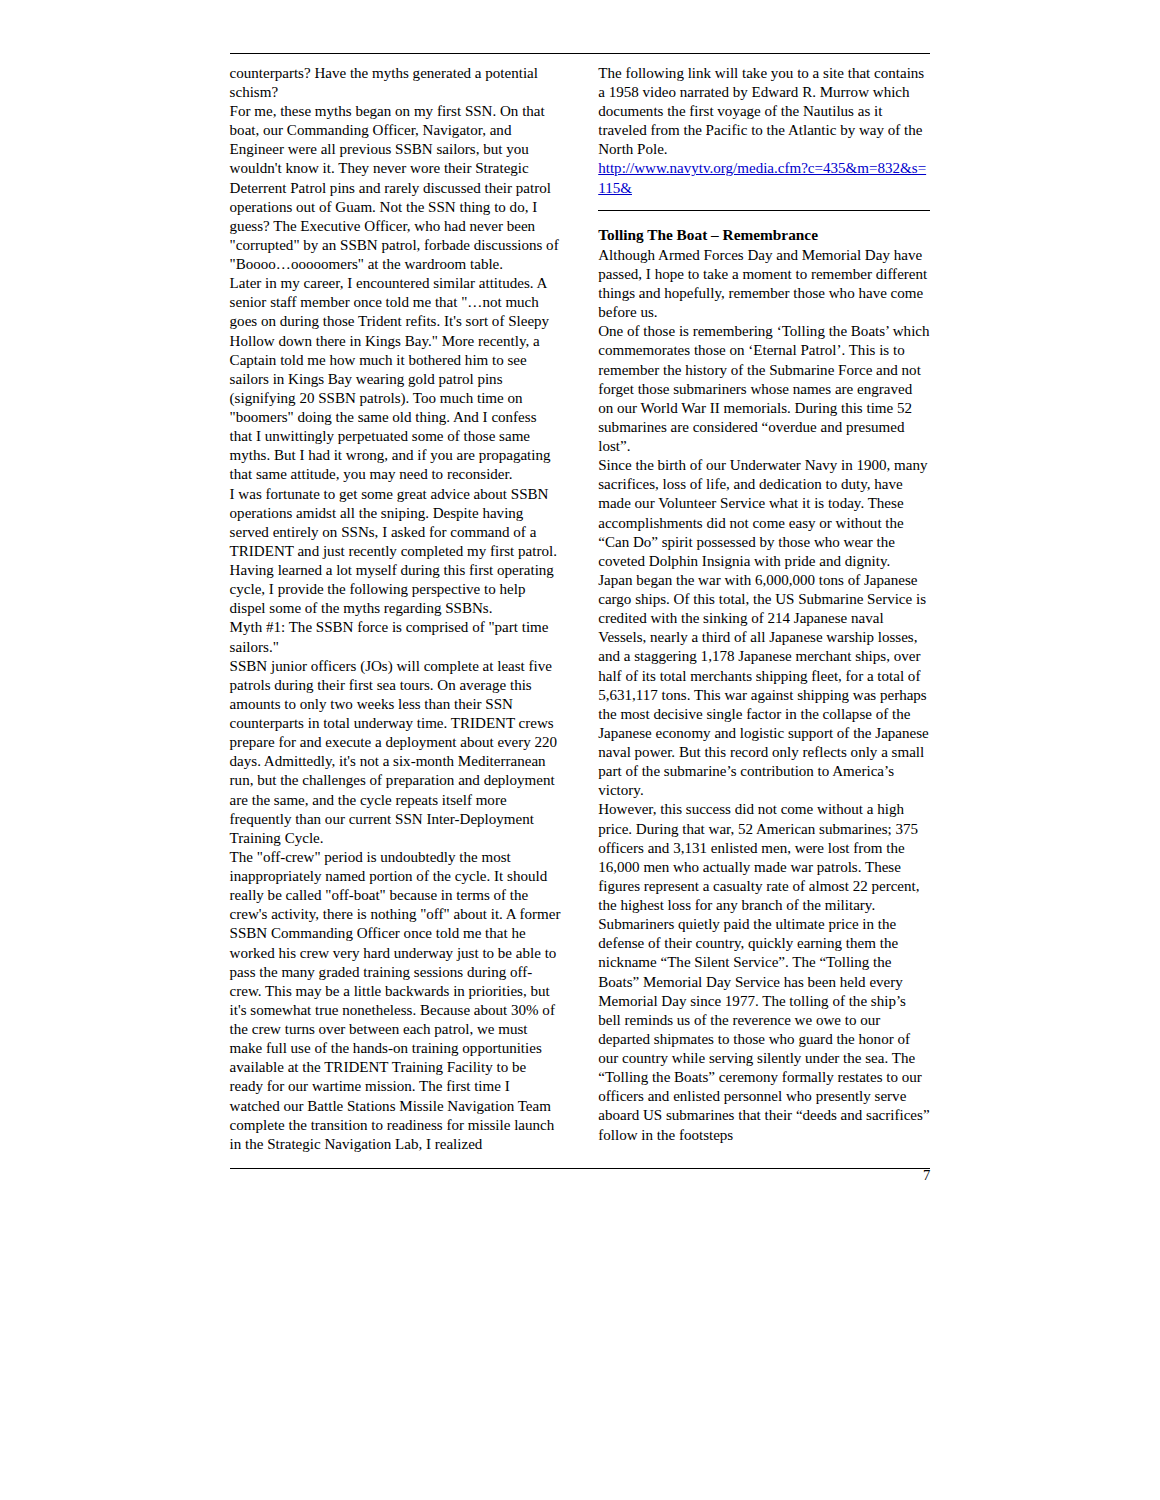counterparts? Have the myths generated a potential schism?
For me, these myths began on my first SSN. On that boat, our Commanding Officer, Navigator, and Engineer were all previous SSBN sailors, but you wouldn't know it. They never wore their Strategic Deterrent Patrol pins and rarely discussed their patrol operations out of Guam. Not the SSN thing to do, I guess? The Executive Officer, who had never been "corrupted" by an SSBN patrol, forbade discussions of "Boooo…ooooomers" at the wardroom table.
Later in my career, I encountered similar attitudes. A senior staff member once told me that "…not much goes on during those Trident refits. It's sort of Sleepy Hollow down there in Kings Bay." More recently, a Captain told me how much it bothered him to see sailors in Kings Bay wearing gold patrol pins (signifying 20 SSBN patrols). Too much time on "boomers" doing the same old thing. And I confess that I unwittingly perpetuated some of those same myths. But I had it wrong, and if you are propagating that same attitude, you may need to reconsider.
I was fortunate to get some great advice about SSBN operations amidst all the sniping. Despite having served entirely on SSNs, I asked for command of a TRIDENT and just recently completed my first patrol. Having learned a lot myself during this first operating cycle, I provide the following perspective to help dispel some of the myths regarding SSBNs.
Myth #1: The SSBN force is comprised of "part time sailors."
SSBN junior officers (JOs) will complete at least five patrols during their first sea tours. On average this amounts to only two weeks less than their SSN counterparts in total underway time. TRIDENT crews prepare for and execute a deployment about every 220 days. Admittedly, it's not a six-month Mediterranean run, but the challenges of preparation and deployment are the same, and the cycle repeats itself more frequently than our current SSN Inter-Deployment Training Cycle.
The "off-crew" period is undoubtedly the most inappropriately named portion of the cycle. It should really be called "off-boat" because in terms of the crew's activity, there is nothing "off" about it. A former SSBN Commanding Officer once told me that he worked his crew very hard underway just to be able to pass the many graded training sessions during off-crew. This may be a little backwards in priorities, but it's somewhat true nonetheless. Because about 30% of the crew turns over between each patrol, we must make full use of the hands-on training opportunities available at the TRIDENT Training Facility to be ready for our wartime mission. The first time I watched our Battle Stations Missile Navigation Team complete the transition to readiness for missile launch in the Strategic Navigation Lab, I realized
The following link will take you to a site that contains a 1958 video narrated by Edward R. Murrow which documents the first voyage of the Nautilus as it traveled from the Pacific to the Atlantic by way of the North Pole.
http://www.navytv.org/media.cfm?c=435&m=832&s=115&
Tolling The Boat – Remembrance
Although Armed Forces Day and Memorial Day have passed, I hope to take a moment to remember different things and hopefully, remember those who have come before us.
One of those is remembering ‘Tolling the Boats’ which commemorates those on ‘Eternal Patrol’. This is to remember the history of the Submarine Force and not forget those submariners whose names are engraved on our World War II memorials. During this time 52 submarines are considered “overdue and presumed lost”.
Since the birth of our Underwater Navy in 1900, many sacrifices, loss of life, and dedication to duty, have made our Volunteer Service what it is today. These accomplishments did not come easy or without the “Can Do” spirit possessed by those who wear the coveted Dolphin Insignia with pride and dignity.
Japan began the war with 6,000,000 tons of Japanese cargo ships. Of this total, the US Submarine Service is credited with the sinking of 214 Japanese naval Vessels, nearly a third of all Japanese warship losses, and a staggering 1,178 Japanese merchant ships, over half of its total merchants shipping fleet, for a total of 5,631,117 tons. This war against shipping was perhaps the most decisive single factor in the collapse of the Japanese economy and logistic support of the Japanese naval power. But this record only reflects only a small part of the submarine’s contribution to America’s victory.
However, this success did not come without a high price. During that war, 52 American submarines; 375 officers and 3,131 enlisted men, were lost from the 16,000 men who actually made war patrols. These figures represent a casualty rate of almost 22 percent, the highest loss for any branch of the military. Submariners quietly paid the ultimate price in the defense of their country, quickly earning them the nickname “The Silent Service”. The “Tolling the Boats” Memorial Day Service has been held every Memorial Day since 1977. The tolling of the ship’s bell reminds us of the reverence we owe to our departed shipmates to those who guard the honor of our country while serving silently under the sea. The “Tolling the Boats” ceremony formally restates to our officers and enlisted personnel who presently serve aboard US submarines that their “deeds and sacrifices” follow in the footsteps
7